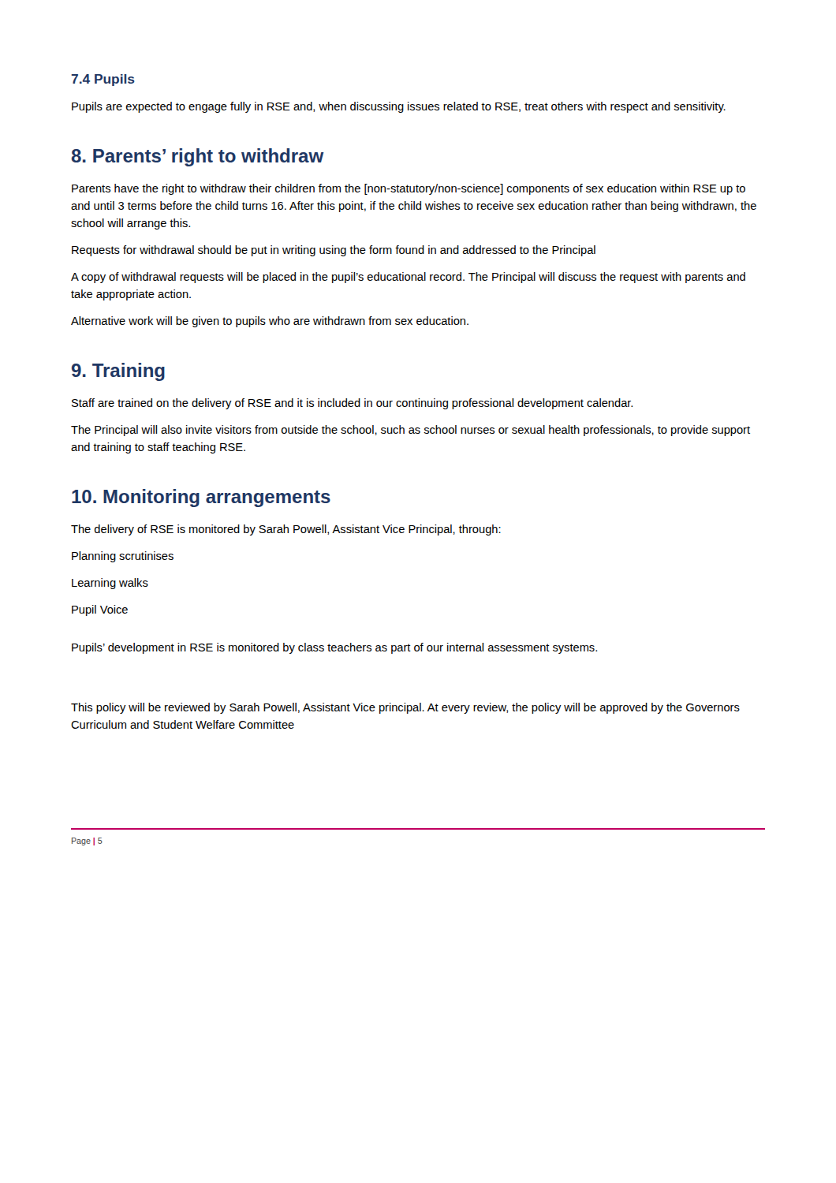7.4 Pupils
Pupils are expected to engage fully in RSE and, when discussing issues related to RSE, treat others with respect and sensitivity.
8. Parents’ right to withdraw
Parents have the right to withdraw their children from the [non-statutory/non-science] components of sex education within RSE up to and until 3 terms before the child turns 16. After this point, if the child wishes to receive sex education rather than being withdrawn, the school will arrange this.
Requests for withdrawal should be put in writing using the form found in and addressed to the Principal
A copy of withdrawal requests will be placed in the pupil’s educational record. The Principal will discuss the request with parents and take appropriate action.
Alternative work will be given to pupils who are withdrawn from sex education.
9. Training
Staff are trained on the delivery of RSE and it is included in our continuing professional development calendar.
The Principal will also invite visitors from outside the school, such as school nurses or sexual health professionals, to provide support and training to staff teaching RSE.
10. Monitoring arrangements
The delivery of RSE is monitored by Sarah Powell, Assistant Vice Principal, through:
Planning scrutinises
Learning walks
Pupil Voice
Pupils’ development in RSE is monitored by class teachers as part of our internal assessment systems.
This policy will be reviewed by Sarah Powell, Assistant Vice principal. At every review, the policy will be approved by the Governors Curriculum and Student Welfare Committee
Page | 5